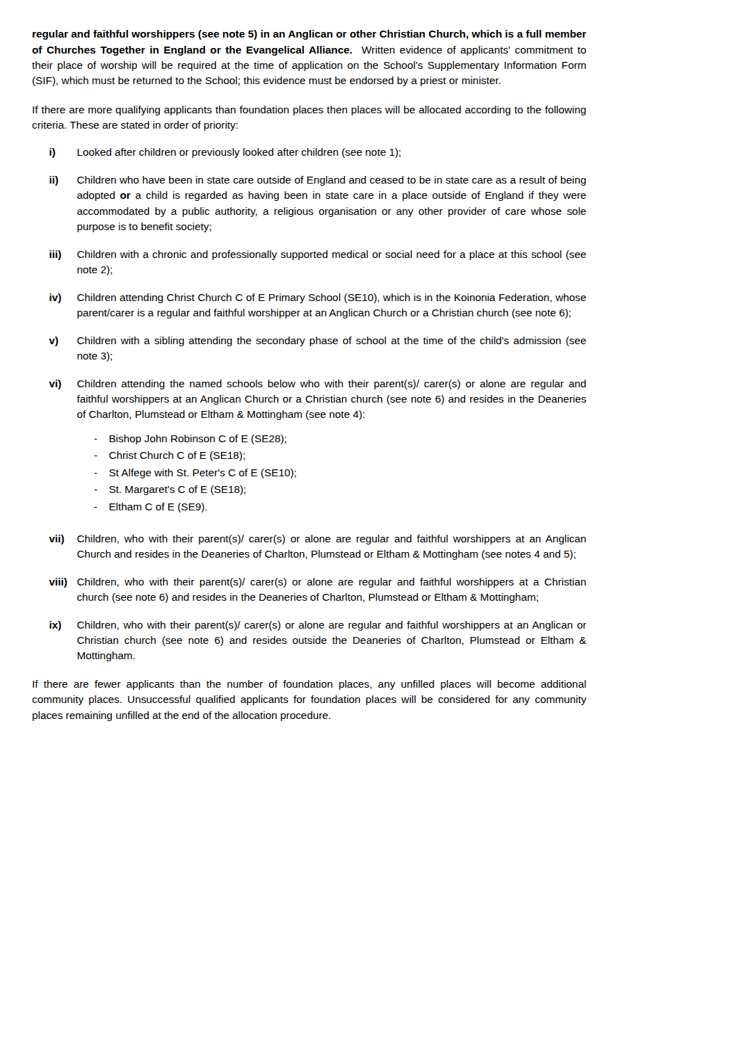regular and faithful worshippers (see note 5) in an Anglican or other Christian Church, which is a full member of Churches Together in England or the Evangelical Alliance. Written evidence of applicants' commitment to their place of worship will be required at the time of application on the School's Supplementary Information Form (SIF), which must be returned to the School; this evidence must be endorsed by a priest or minister.
If there are more qualifying applicants than foundation places then places will be allocated according to the following criteria. These are stated in order of priority:
i) Looked after children or previously looked after children (see note 1);
ii) Children who have been in state care outside of England and ceased to be in state care as a result of being adopted or a child is regarded as having been in state care in a place outside of England if they were accommodated by a public authority, a religious organisation or any other provider of care whose sole purpose is to benefit society;
iii) Children with a chronic and professionally supported medical or social need for a place at this school (see note 2);
iv) Children attending Christ Church C of E Primary School (SE10), which is in the Koinonia Federation, whose parent/carer is a regular and faithful worshipper at an Anglican Church or a Christian church (see note 6);
v) Children with a sibling attending the secondary phase of school at the time of the child's admission (see note 3);
vi) Children attending the named schools below who with their parent(s)/ carer(s) or alone are regular and faithful worshippers at an Anglican Church or a Christian church (see note 6) and resides in the Deaneries of Charlton, Plumstead or Eltham & Mottingham (see note 4):
Bishop John Robinson C of E (SE28);
Christ Church C of E (SE18);
St Alfege with St. Peter's C of E (SE10);
St. Margaret's C of E (SE18);
Eltham C of E (SE9).
vii) Children, who with their parent(s)/ carer(s) or alone are regular and faithful worshippers at an Anglican Church and resides in the Deaneries of Charlton, Plumstead or Eltham & Mottingham (see notes 4 and 5);
viii) Children, who with their parent(s)/ carer(s) or alone are regular and faithful worshippers at a Christian church (see note 6) and resides in the Deaneries of Charlton, Plumstead or Eltham & Mottingham;
ix) Children, who with their parent(s)/ carer(s) or alone are regular and faithful worshippers at an Anglican or Christian church (see note 6) and resides outside the Deaneries of Charlton, Plumstead or Eltham & Mottingham.
If there are fewer applicants than the number of foundation places, any unfilled places will become additional community places. Unsuccessful qualified applicants for foundation places will be considered for any community places remaining unfilled at the end of the allocation procedure.